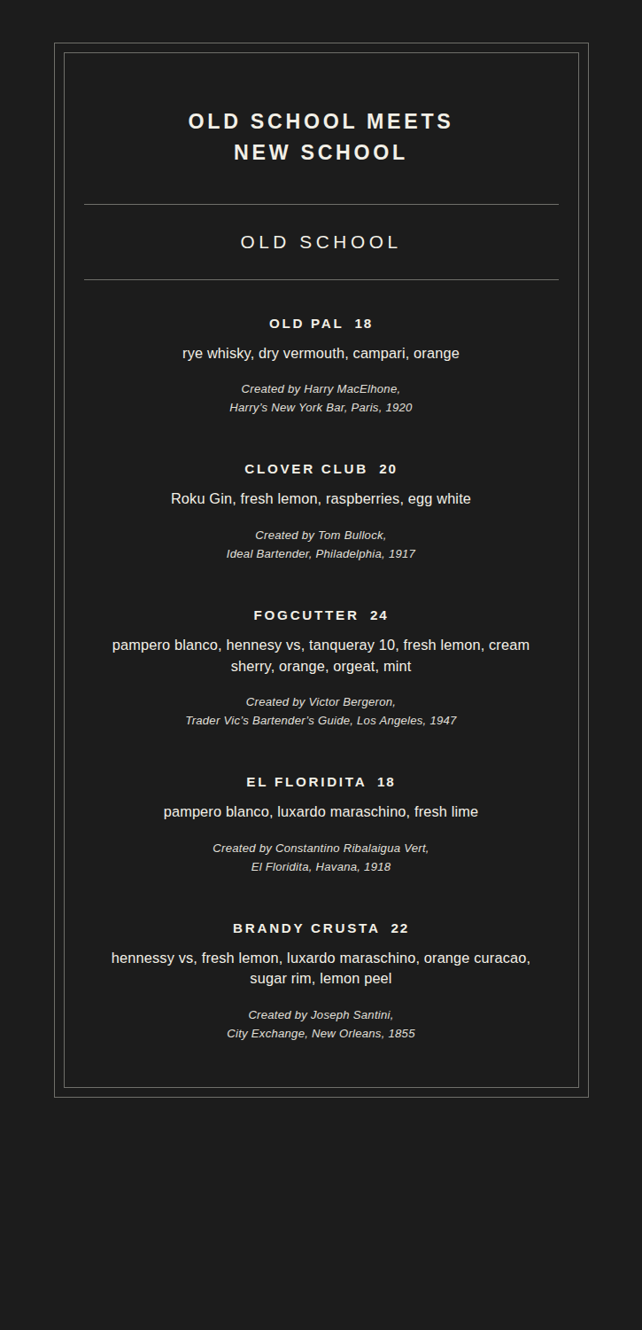Old School Meets
New School
Old School
Old Pal 18
rye whisky, dry vermouth, campari, orange
Created by Harry MacElhone,
Harry’s New York Bar, Paris, 1920
Clover Club 20
Roku Gin, fresh lemon, raspberries, egg white
Created by Tom Bullock,
Ideal Bartender, Philadelphia, 1917
Fogcutter 24
pampero blanco, hennesy vs, tanqueray 10, fresh lemon, cream sherry, orange, orgeat, mint
Created by Victor Bergeron,
Trader Vic’s Bartender’s Guide, Los Angeles, 1947
El Floridita 18
pampero blanco, luxardo maraschino, fresh lime
Created by Constantino Ribalaigua Vert,
El Floridita, Havana, 1918
Brandy Crusta 22
hennessy vs, fresh lemon, luxardo maraschino, orange curacao, sugar rim, lemon peel
Created by Joseph Santini,
City Exchange, New Orleans, 1855